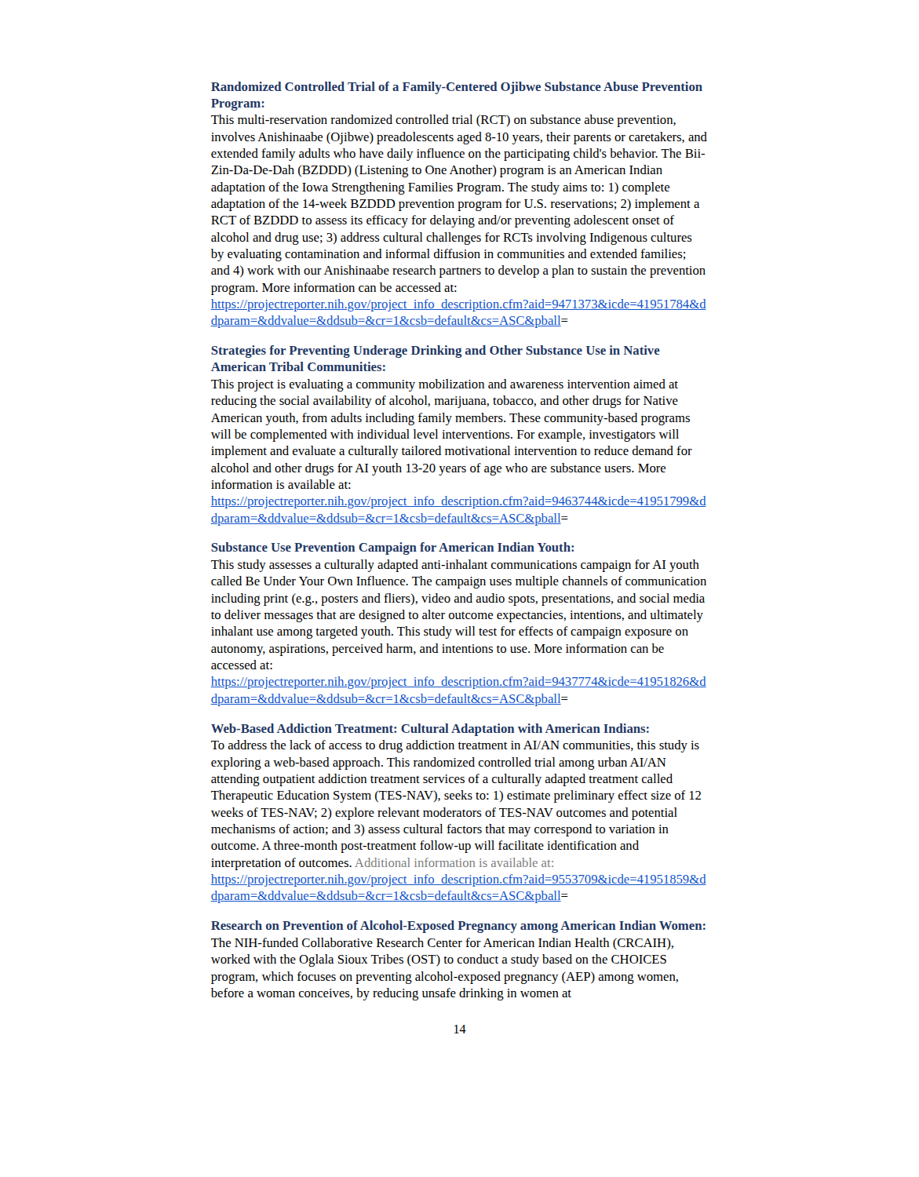Randomized Controlled Trial of a Family-Centered Ojibwe Substance Abuse Prevention Program:
This multi-reservation randomized controlled trial (RCT) on substance abuse prevention, involves Anishinaabe (Ojibwe) preadolescents aged 8-10 years, their parents or caretakers, and extended family adults who have daily influence on the participating child's behavior. The Bii-Zin-Da-De-Dah (BZDDD) (Listening to One Another) program is an American Indian adaptation of the Iowa Strengthening Families Program. The study aims to: 1) complete adaptation of the 14-week BZDDD prevention program for U.S. reservations; 2) implement a RCT of BZDDD to assess its efficacy for delaying and/or preventing adolescent onset of alcohol and drug use; 3) address cultural challenges for RCTs involving Indigenous cultures by evaluating contamination and informal diffusion in communities and extended families; and 4) work with our Anishinaabe research partners to develop a plan to sustain the prevention program. More information can be accessed at:
https://projectreporter.nih.gov/project_info_description.cfm?aid=9471373&icde=41951784&ddparam=&ddvalue=&ddsub=&cr=1&csb=default&cs=ASC&pball=
Strategies for Preventing Underage Drinking and Other Substance Use in Native American Tribal Communities:
This project is evaluating a community mobilization and awareness intervention aimed at reducing the social availability of alcohol, marijuana, tobacco, and other drugs for Native American youth, from adults including family members. These community-based programs will be complemented with individual level interventions. For example, investigators will implement and evaluate a culturally tailored motivational intervention to reduce demand for alcohol and other drugs for AI youth 13-20 years of age who are substance users. More information is available at:
https://projectreporter.nih.gov/project_info_description.cfm?aid=9463744&icde=41951799&ddparam=&ddvalue=&ddsub=&cr=1&csb=default&cs=ASC&pball=
Substance Use Prevention Campaign for American Indian Youth:
This study assesses a culturally adapted anti-inhalant communications campaign for AI youth called Be Under Your Own Influence. The campaign uses multiple channels of communication including print (e.g., posters and fliers), video and audio spots, presentations, and social media to deliver messages that are designed to alter outcome expectancies, intentions, and ultimately inhalant use among targeted youth. This study will test for effects of campaign exposure on autonomy, aspirations, perceived harm, and intentions to use. More information can be accessed at:
https://projectreporter.nih.gov/project_info_description.cfm?aid=9437774&icde=41951826&ddparam=&ddvalue=&ddsub=&cr=1&csb=default&cs=ASC&pball=
Web-Based Addiction Treatment: Cultural Adaptation with American Indians:
To address the lack of access to drug addiction treatment in AI/AN communities, this study is exploring a web-based approach. This randomized controlled trial among urban AI/AN attending outpatient addiction treatment services of a culturally adapted treatment called Therapeutic Education System (TES-NAV), seeks to: 1) estimate preliminary effect size of 12 weeks of TES-NAV; 2) explore relevant moderators of TES-NAV outcomes and potential mechanisms of action; and 3) assess cultural factors that may correspond to variation in outcome. A three-month post-treatment follow-up will facilitate identification and interpretation of outcomes. Additional information is available at:
https://projectreporter.nih.gov/project_info_description.cfm?aid=9553709&icde=41951859&ddparam=&ddvalue=&ddsub=&cr=1&csb=default&cs=ASC&pball=
Research on Prevention of Alcohol-Exposed Pregnancy among American Indian Women:
The NIH-funded Collaborative Research Center for American Indian Health (CRCAIH), worked with the Oglala Sioux Tribes (OST) to conduct a study based on the CHOICES program, which focuses on preventing alcohol-exposed pregnancy (AEP) among women, before a woman conceives, by reducing unsafe drinking in women at
14